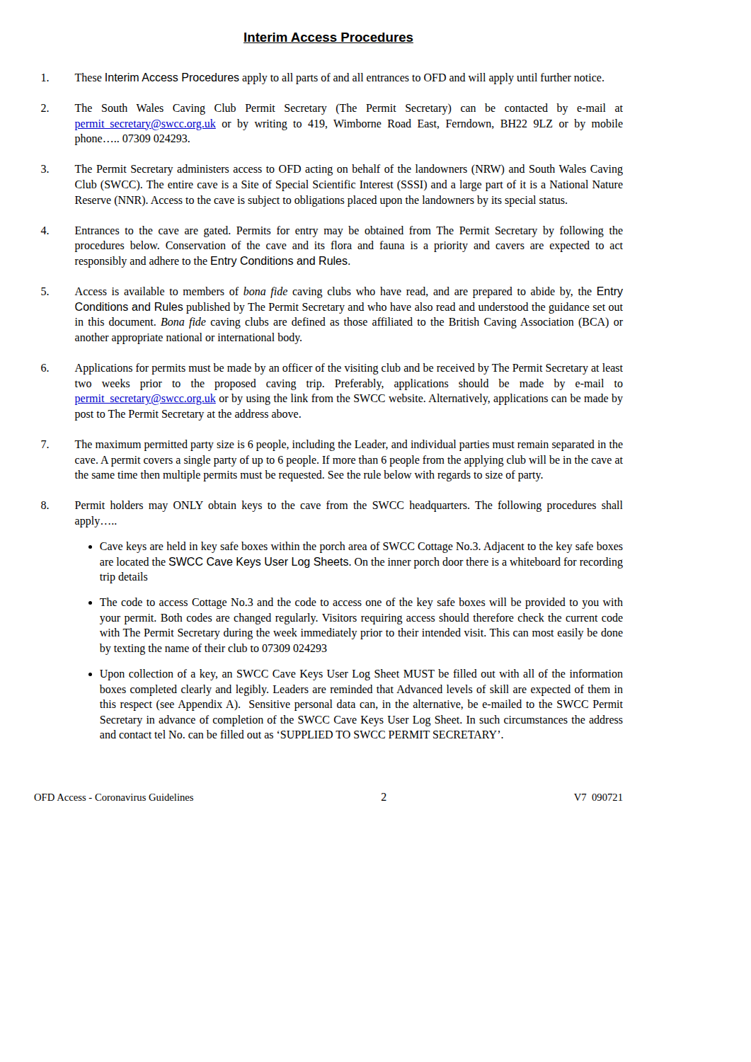Interim Access Procedures
These Interim Access Procedures apply to all parts of and all entrances to OFD and will apply until further notice.
The South Wales Caving Club Permit Secretary (The Permit Secretary) can be contacted by e-mail at permit_secretary@swcc.org.uk or by writing to 419, Wimborne Road East, Ferndown, BH22 9LZ or by mobile phone….. 07309 024293.
The Permit Secretary administers access to OFD acting on behalf of the landowners (NRW) and South Wales Caving Club (SWCC). The entire cave is a Site of Special Scientific Interest (SSSI) and a large part of it is a National Nature Reserve (NNR). Access to the cave is subject to obligations placed upon the landowners by its special status.
Entrances to the cave are gated. Permits for entry may be obtained from The Permit Secretary by following the procedures below. Conservation of the cave and its flora and fauna is a priority and cavers are expected to act responsibly and adhere to the Entry Conditions and Rules.
Access is available to members of bona fide caving clubs who have read, and are prepared to abide by, the Entry Conditions and Rules published by The Permit Secretary and who have also read and understood the guidance set out in this document. Bona fide caving clubs are defined as those affiliated to the British Caving Association (BCA) or another appropriate national or international body.
Applications for permits must be made by an officer of the visiting club and be received by The Permit Secretary at least two weeks prior to the proposed caving trip. Preferably, applications should be made by e-mail to permit_secretary@swcc.org.uk or by using the link from the SWCC website. Alternatively, applications can be made by post to The Permit Secretary at the address above.
The maximum permitted party size is 6 people, including the Leader, and individual parties must remain separated in the cave. A permit covers a single party of up to 6 people. If more than 6 people from the applying club will be in the cave at the same time then multiple permits must be requested. See the rule below with regards to size of party.
Permit holders may ONLY obtain keys to the cave from the SWCC headquarters. The following procedures shall apply…..
Cave keys are held in key safe boxes within the porch area of SWCC Cottage No.3. Adjacent to the key safe boxes are located the SWCC Cave Keys User Log Sheets. On the inner porch door there is a whiteboard for recording trip details
The code to access Cottage No.3 and the code to access one of the key safe boxes will be provided to you with your permit. Both codes are changed regularly. Visitors requiring access should therefore check the current code with The Permit Secretary during the week immediately prior to their intended visit. This can most easily be done by texting the name of their club to 07309 024293
Upon collection of a key, an SWCC Cave Keys User Log Sheet MUST be filled out with all of the information boxes completed clearly and legibly. Leaders are reminded that Advanced levels of skill are expected of them in this respect (see Appendix A). Sensitive personal data can, in the alternative, be e-mailed to the SWCC Permit Secretary in advance of completion of the SWCC Cave Keys User Log Sheet. In such circumstances the address and contact tel No. can be filled out as ‘SUPPLIED TO SWCC PERMIT SECRETARY’.
OFD Access - Coronavirus Guidelines
2
V7 090721